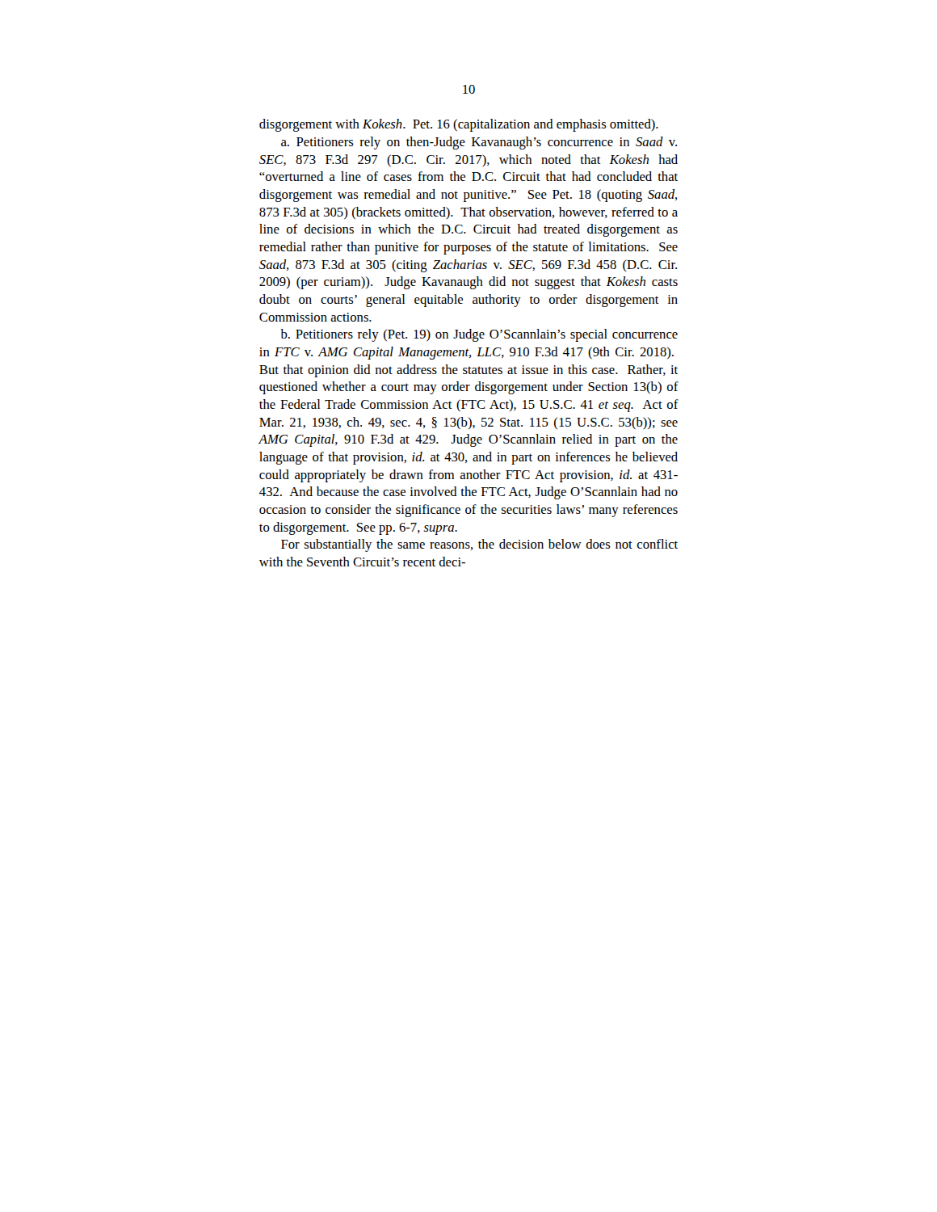10
disgorgement with Kokesh. Pet. 16 (capitalization and emphasis omitted).
a. Petitioners rely on then-Judge Kavanaugh’s concurrence in Saad v. SEC, 873 F.3d 297 (D.C. Cir. 2017), which noted that Kokesh had “overturned a line of cases from the D.C. Circuit that had concluded that disgorgement was remedial and not punitive.” See Pet. 18 (quoting Saad, 873 F.3d at 305) (brackets omitted). That observation, however, referred to a line of decisions in which the D.C. Circuit had treated disgorgement as remedial rather than punitive for purposes of the statute of limitations. See Saad, 873 F.3d at 305 (citing Zacharias v. SEC, 569 F.3d 458 (D.C. Cir. 2009) (per curiam)). Judge Kavanaugh did not suggest that Kokesh casts doubt on courts’ general equitable authority to order disgorgement in Commission actions.
b. Petitioners rely (Pet. 19) on Judge O’Scannlain’s special concurrence in FTC v. AMG Capital Management, LLC, 910 F.3d 417 (9th Cir. 2018). But that opinion did not address the statutes at issue in this case. Rather, it questioned whether a court may order disgorgement under Section 13(b) of the Federal Trade Commission Act (FTC Act), 15 U.S.C. 41 et seq. Act of Mar. 21, 1938, ch. 49, sec. 4, § 13(b), 52 Stat. 115 (15 U.S.C. 53(b)); see AMG Capital, 910 F.3d at 429. Judge O’Scannlain relied in part on the language of that provision, id. at 430, and in part on inferences he believed could appropriately be drawn from another FTC Act provision, id. at 431-432. And because the case involved the FTC Act, Judge O’Scannlain had no occasion to consider the significance of the securities laws’ many references to disgorgement. See pp. 6-7, supra.
For substantially the same reasons, the decision below does not conflict with the Seventh Circuit’s recent deci-